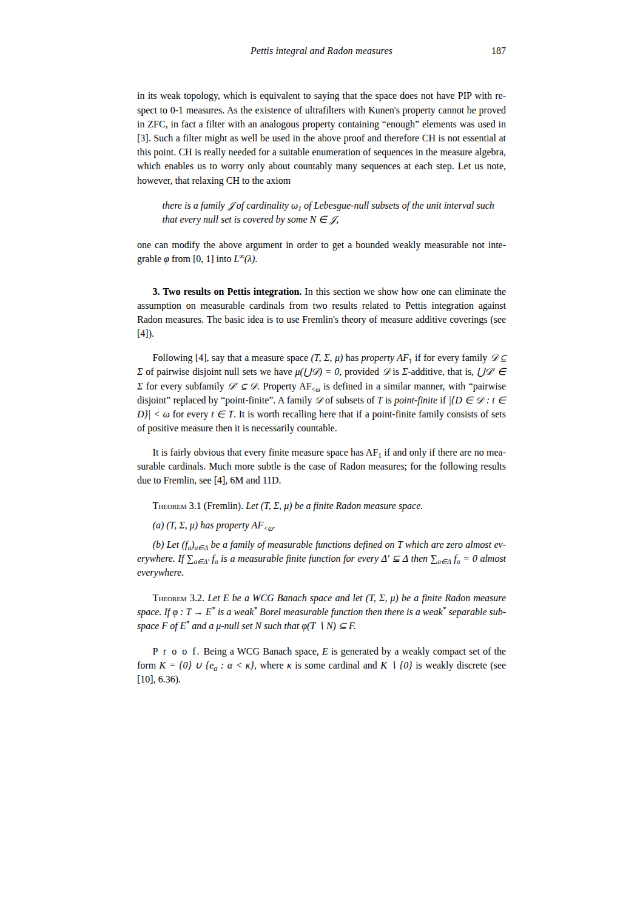Pettis integral and Radon measures 187
in its weak topology, which is equivalent to saying that the space does not have PIP with respect to 0-1 measures. As the existence of ultrafilters with Kunen's property cannot be proved in ZFC, in fact a filter with an analogous property containing “enough” elements was used in [3]. Such a filter might as well be used in the above proof and therefore CH is not essential at this point. CH is really needed for a suitable enumeration of sequences in the measure algebra, which enables us to worry only about countably many sequences at each step. Let us note, however, that relaxing CH to the axiom
there is a family 𝒥 of cardinality ω1 of Lebesgue-null subsets of the unit interval such that every null set is covered by some N ∈ 𝒥,
one can modify the above argument in order to get a bounded weakly measurable not integrable φ from [0, 1] into L∞(λ).
3. Two results on Pettis integration. In this section we show how one can eliminate the assumption on measurable cardinals from two results related to Pettis integration against Radon measures. The basic idea is to use Fremlin's theory of measure additive coverings (see [4]).
Following [4], say that a measure space (T, Σ, μ) has property AF1 if for every family 𝒟 ⊆ Σ of pairwise disjoint null sets we have μ(⋃𝒟) = 0, provided 𝒟 is Σ-additive, that is, ⋃𝒟′ ∈ Σ for every subfamily 𝒟′ ⊆ 𝒟. Property AF<ω is defined in a similar manner, with “pairwise disjoint” replaced by “point-finite”. A family 𝒟 of subsets of T is point-finite if |{D ∈ 𝒟 : t ∈ D}| < ω for every t ∈ T. It is worth recalling here that if a point-finite family consists of sets of positive measure then it is necessarily countable.
It is fairly obvious that every finite measure space has AF1 if and only if there are no measurable cardinals. Much more subtle is the case of Radon measures; for the following results due to Fremlin, see [4], 6M and 11D.
Theorem 3.1 (Fremlin). Let (T, Σ, μ) be a finite Radon measure space.
(a) (T, Σ, μ) has property AF<ω.
(b) Let (fa)a∈Δ be a family of measurable functions defined on T which are zero almost everywhere. If ∑a∈Δ′ fa is a measurable finite function for every Δ′ ⊆ Δ then ∑a∈Δ fa = 0 almost everywhere.
Theorem 3.2. Let E be a WCG Banach space and let (T, Σ, μ) be a finite Radon measure space. If φ : T → E* is a weak* Borel measurable function then there is a weak* separable subspace F of E* and a μ-null set N such that φ(T ∖ N) ⊆ F.
P r o o f. Being a WCG Banach space, E is generated by a weakly compact set of the form K = {0} ∪ {eα : α < κ}, where κ is some cardinal and K ∖ {0} is weakly discrete (see [10], 6.36).